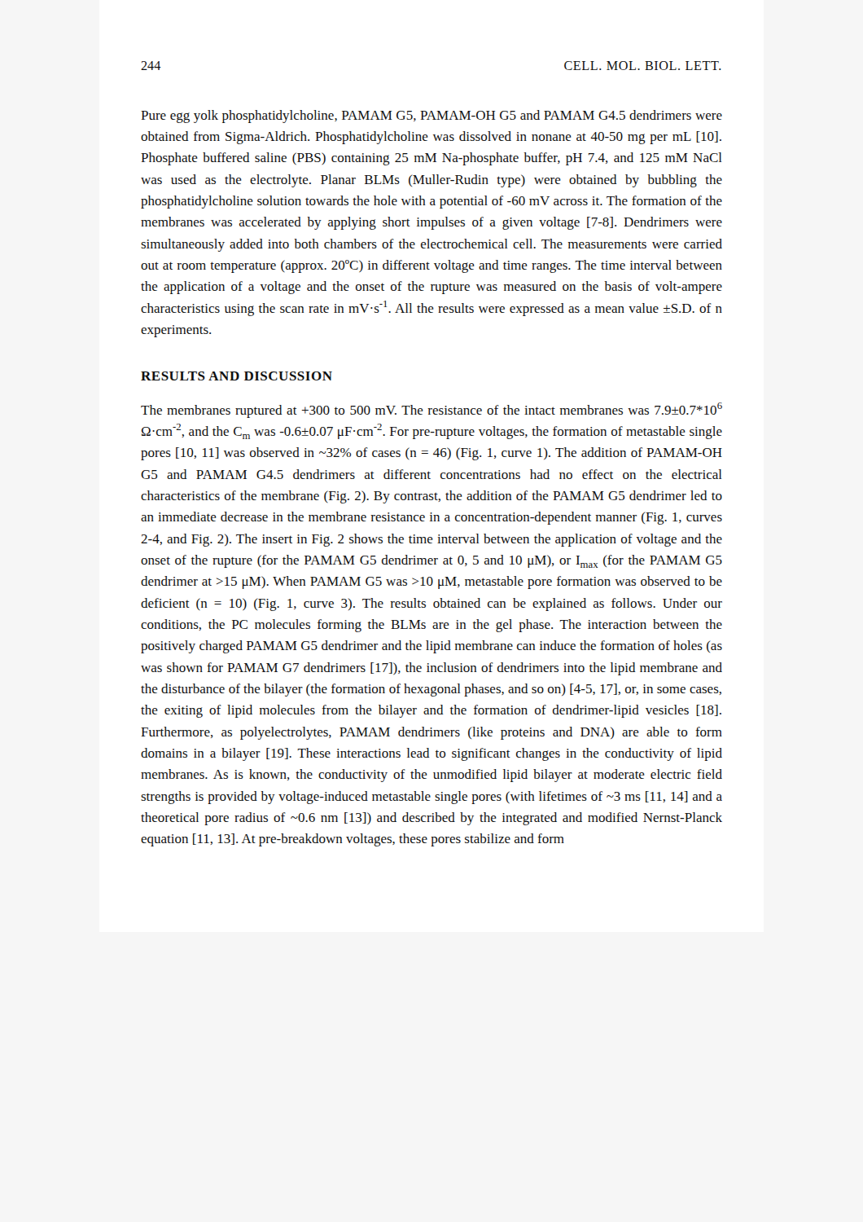244 Cell. Mol. Biol. Lett.
Pure egg yolk phosphatidylcholine, PAMAM G5, PAMAM-OH G5 and PAMAM G4.5 dendrimers were obtained from Sigma-Aldrich. Phosphatidylcholine was dissolved in nonane at 40-50 mg per mL [10]. Phosphate buffered saline (PBS) containing 25 mM Na-phosphate buffer, pH 7.4, and 125 mM NaCl was used as the electrolyte. Planar BLMs (Muller-Rudin type) were obtained by bubbling the phosphatidylcholine solution towards the hole with a potential of -60 mV across it. The formation of the membranes was accelerated by applying short impulses of a given voltage [7-8]. Dendrimers were simultaneously added into both chambers of the electrochemical cell. The measurements were carried out at room temperature (approx. 20ºC) in different voltage and time ranges. The time interval between the application of a voltage and the onset of the rupture was measured on the basis of volt-ampere characteristics using the scan rate in mV·s-1. All the results were expressed as a mean value ±S.D. of n experiments.
Results and discussion
The membranes ruptured at +300 to 500 mV. The resistance of the intact membranes was 7.9±0.7*106 Ω·cm-2, and the Cm was -0.6±0.07 μF·cm-2. For pre-rupture voltages, the formation of metastable single pores [10, 11] was observed in ~32% of cases (n = 46) (Fig. 1, curve 1). The addition of PAMAM-OH G5 and PAMAM G4.5 dendrimers at different concentrations had no effect on the electrical characteristics of the membrane (Fig. 2). By contrast, the addition of the PAMAM G5 dendrimer led to an immediate decrease in the membrane resistance in a concentration-dependent manner (Fig. 1, curves 2-4, and Fig. 2). The insert in Fig. 2 shows the time interval between the application of voltage and the onset of the rupture (for the PAMAM G5 dendrimer at 0, 5 and 10 μM), or Imax (for the PAMAM G5 dendrimer at >15 μM). When PAMAM G5 was >10 μM, metastable pore formation was observed to be deficient (n = 10) (Fig. 1, curve 3). The results obtained can be explained as follows. Under our conditions, the PC molecules forming the BLMs are in the gel phase. The interaction between the positively charged PAMAM G5 dendrimer and the lipid membrane can induce the formation of holes (as was shown for PAMAM G7 dendrimers [17]), the inclusion of dendrimers into the lipid membrane and the disturbance of the bilayer (the formation of hexagonal phases, and so on) [4-5, 17], or, in some cases, the exiting of lipid molecules from the bilayer and the formation of dendrimer-lipid vesicles [18]. Furthermore, as polyelectrolytes, PAMAM dendrimers (like proteins and DNA) are able to form domains in a bilayer [19]. These interactions lead to significant changes in the conductivity of lipid membranes. As is known, the conductivity of the unmodified lipid bilayer at moderate electric field strengths is provided by voltage-induced metastable single pores (with lifetimes of ~3 ms [11, 14] and a theoretical pore radius of ~0.6 nm [13]) and described by the integrated and modified Nernst-Planck equation [11, 13]. At pre-breakdown voltages, these pores stabilize and form